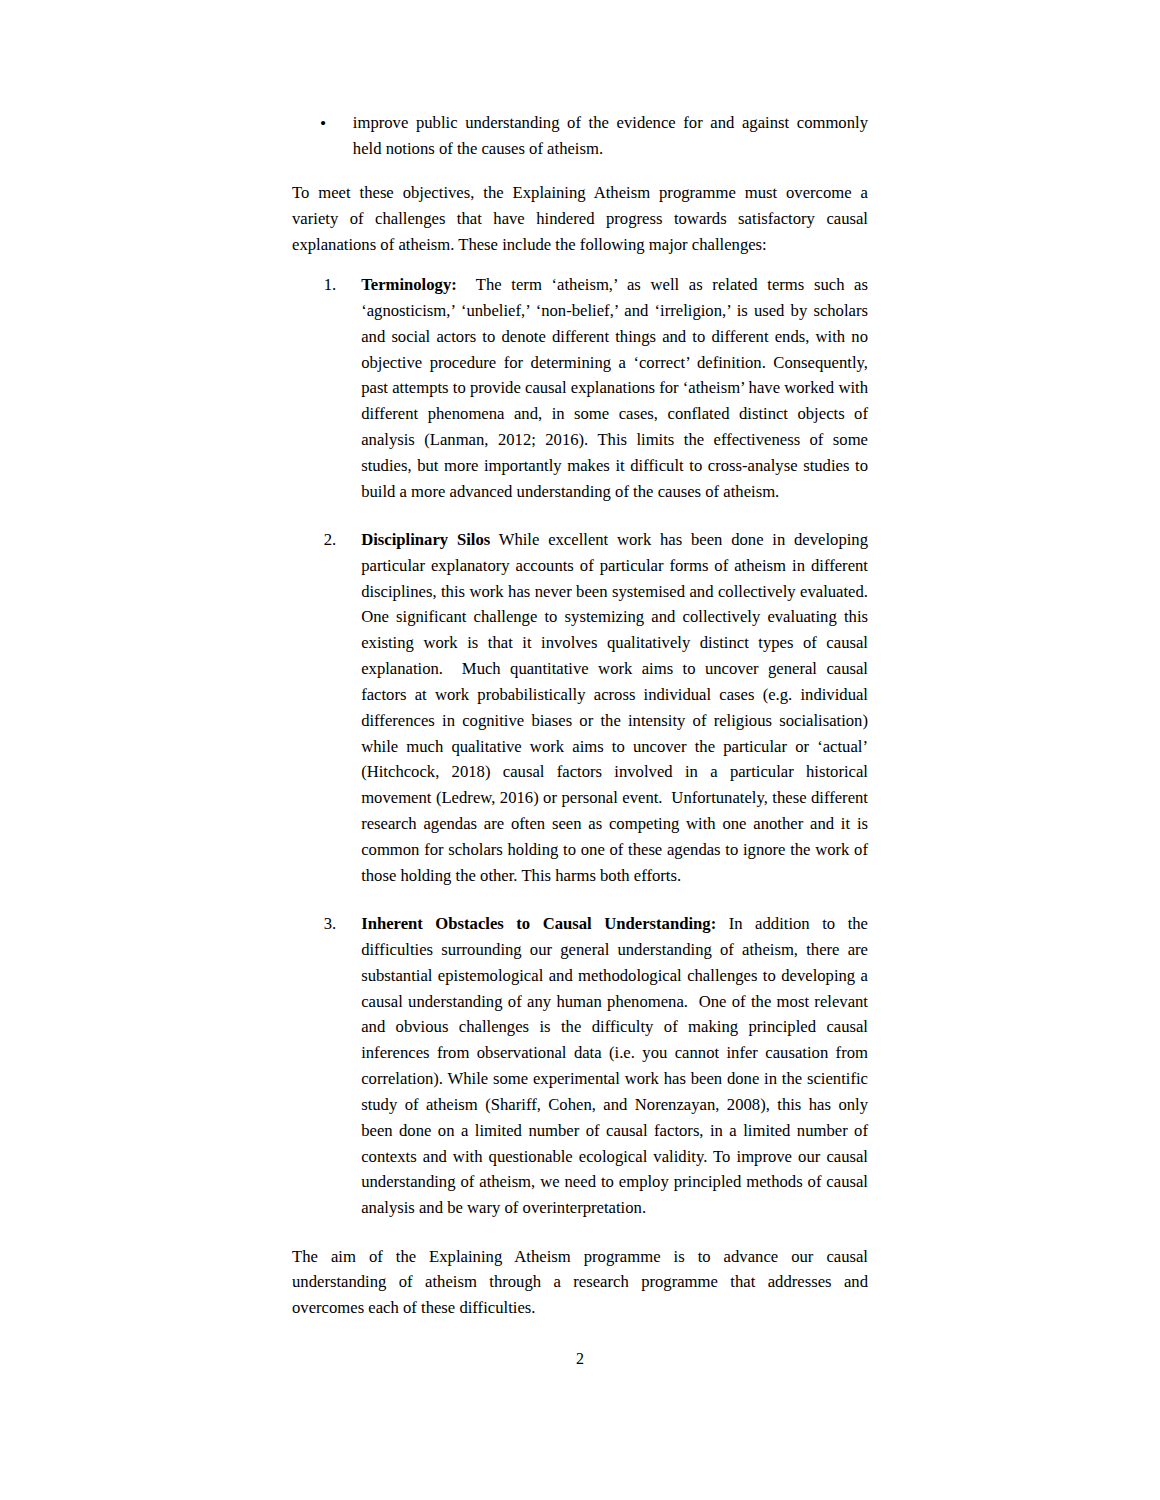improve public understanding of the evidence for and against commonly held notions of the causes of atheism.
To meet these objectives, the Explaining Atheism programme must overcome a variety of challenges that have hindered progress towards satisfactory causal explanations of atheism. These include the following major challenges:
Terminology: The term ‘atheism,’ as well as related terms such as ‘agnosticism,’ ‘unbelief,’ ‘non-belief,’ and ‘irreligion,’ is used by scholars and social actors to denote different things and to different ends, with no objective procedure for determining a ‘correct’ definition. Consequently, past attempts to provide causal explanations for ‘atheism’ have worked with different phenomena and, in some cases, conflated distinct objects of analysis (Lanman, 2012; 2016). This limits the effectiveness of some studies, but more importantly makes it difficult to cross-analyse studies to build a more advanced understanding of the causes of atheism.
Disciplinary Silos While excellent work has been done in developing particular explanatory accounts of particular forms of atheism in different disciplines, this work has never been systemised and collectively evaluated. One significant challenge to systemizing and collectively evaluating this existing work is that it involves qualitatively distinct types of causal explanation. Much quantitative work aims to uncover general causal factors at work probabilistically across individual cases (e.g. individual differences in cognitive biases or the intensity of religious socialisation) while much qualitative work aims to uncover the particular or ‘actual’ (Hitchcock, 2018) causal factors involved in a particular historical movement (Ledrew, 2016) or personal event. Unfortunately, these different research agendas are often seen as competing with one another and it is common for scholars holding to one of these agendas to ignore the work of those holding the other. This harms both efforts.
Inherent Obstacles to Causal Understanding: In addition to the difficulties surrounding our general understanding of atheism, there are substantial epistemological and methodological challenges to developing a causal understanding of any human phenomena. One of the most relevant and obvious challenges is the difficulty of making principled causal inferences from observational data (i.e. you cannot infer causation from correlation). While some experimental work has been done in the scientific study of atheism (Shariff, Cohen, and Norenzayan, 2008), this has only been done on a limited number of causal factors, in a limited number of contexts and with questionable ecological validity. To improve our causal understanding of atheism, we need to employ principled methods of causal analysis and be wary of overinterpretation.
The aim of the Explaining Atheism programme is to advance our causal understanding of atheism through a research programme that addresses and overcomes each of these difficulties.
2